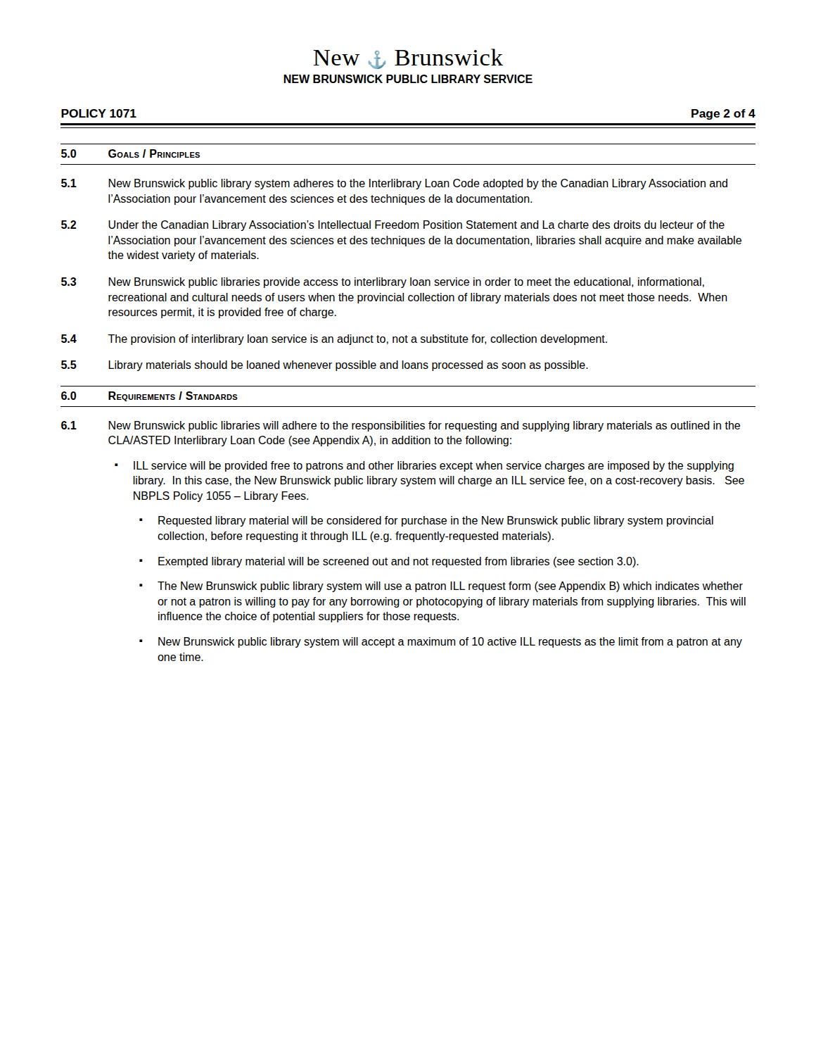New ⚓ Brunswick
NEW BRUNSWICK PUBLIC LIBRARY SERVICE
POLICY 1071
Page 2 of 4
5.0
Goals / Principles
5.1
New Brunswick public library system adheres to the Interlibrary Loan Code adopted by the Canadian Library Association and l’Association pour l’avancement des sciences et des techniques de la documentation.
5.2
Under the Canadian Library Association’s Intellectual Freedom Position Statement and La charte des droits du lecteur of the l’Association pour l’avancement des sciences et des techniques de la documentation, libraries shall acquire and make available the widest variety of materials.
5.3
New Brunswick public libraries provide access to interlibrary loan service in order to meet the educational, informational, recreational and cultural needs of users when the provincial collection of library materials does not meet those needs. When resources permit, it is provided free of charge.
5.4
The provision of interlibrary loan service is an adjunct to, not a substitute for, collection development.
5.5
Library materials should be loaned whenever possible and loans processed as soon as possible.
6.0
Requirements / Standards
6.1
New Brunswick public libraries will adhere to the responsibilities for requesting and supplying library materials as outlined in the CLA/ASTED Interlibrary Loan Code (see Appendix A), in addition to the following:
ILL service will be provided free to patrons and other libraries except when service charges are imposed by the supplying library. In this case, the New Brunswick public library system will charge an ILL service fee, on a cost-recovery basis. See NBPLS Policy 1055 – Library Fees.
Requested library material will be considered for purchase in the New Brunswick public library system provincial collection, before requesting it through ILL (e.g. frequently-requested materials).
Exempted library material will be screened out and not requested from libraries (see section 3.0).
The New Brunswick public library system will use a patron ILL request form (see Appendix B) which indicates whether or not a patron is willing to pay for any borrowing or photocopying of library materials from supplying libraries. This will influence the choice of potential suppliers for those requests.
New Brunswick public library system will accept a maximum of 10 active ILL requests as the limit from a patron at any one time.